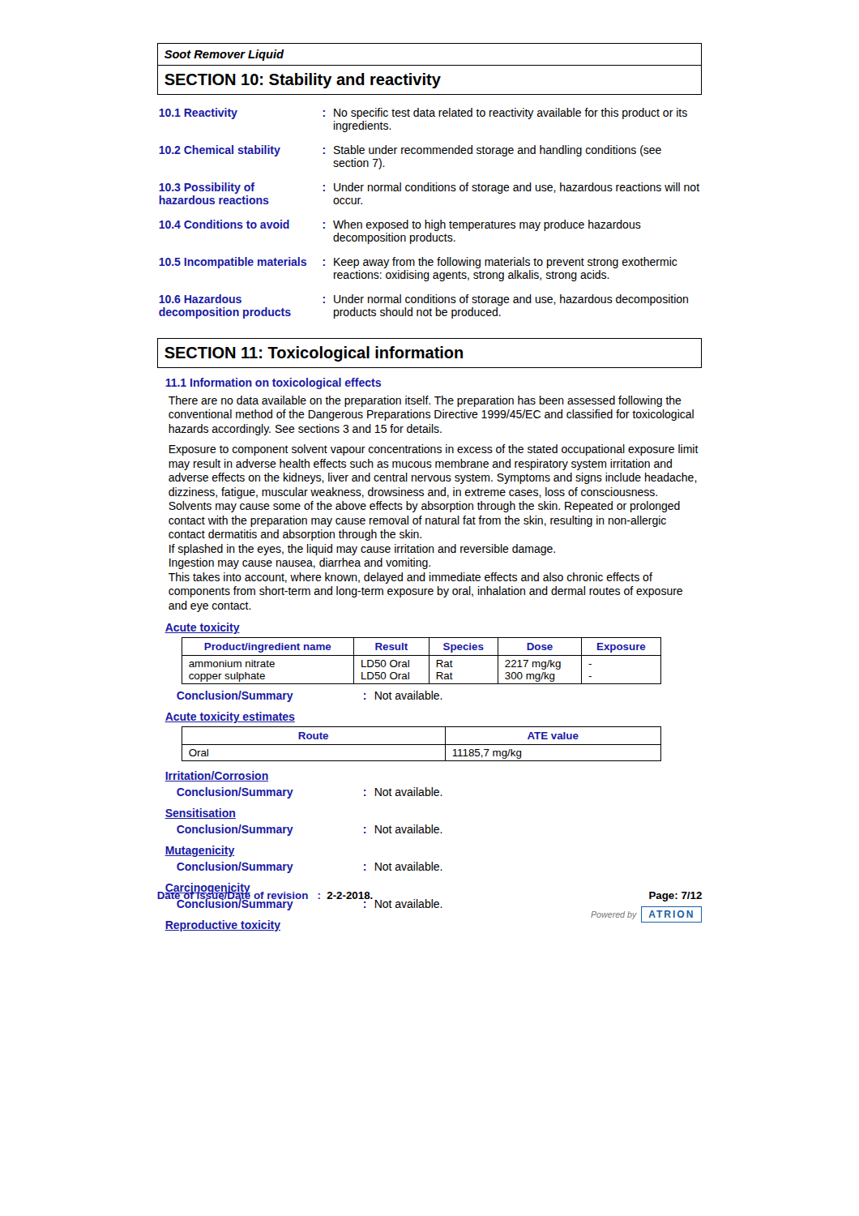Soot Remover Liquid
SECTION 10: Stability and reactivity
| 10.1 Reactivity | : | No specific test data related to reactivity available for this product or its ingredients. |
| 10.2 Chemical stability | : | Stable under recommended storage and handling conditions (see section 7). |
| 10.3 Possibility of hazardous reactions | : | Under normal conditions of storage and use, hazardous reactions will not occur. |
| 10.4 Conditions to avoid | : | When exposed to high temperatures may produce hazardous decomposition products. |
| 10.5 Incompatible materials | : | Keep away from the following materials to prevent strong exothermic reactions: oxidising agents, strong alkalis, strong acids. |
| 10.6 Hazardous decomposition products | : | Under normal conditions of storage and use, hazardous decomposition products should not be produced. |
SECTION 11: Toxicological information
11.1 Information on toxicological effects
There are no data available on the preparation itself. The preparation has been assessed following the conventional method of the Dangerous Preparations Directive 1999/45/EC and classified for toxicological hazards accordingly. See sections 3 and 15 for details.
Exposure to component solvent vapour concentrations in excess of the stated occupational exposure limit may result in adverse health effects such as mucous membrane and respiratory system irritation and adverse effects on the kidneys, liver and central nervous system. Symptoms and signs include headache, dizziness, fatigue, muscular weakness, drowsiness and, in extreme cases, loss of consciousness.
Solvents may cause some of the above effects by absorption through the skin. Repeated or prolonged contact with the preparation may cause removal of natural fat from the skin, resulting in non-allergic contact dermatitis and absorption through the skin.
If splashed in the eyes, the liquid may cause irritation and reversible damage.
Ingestion may cause nausea, diarrhea and vomiting.
This takes into account, where known, delayed and immediate effects and also chronic effects of components from short-term and long-term exposure by oral, inhalation and dermal routes of exposure and eye contact.
Acute toxicity
| Product/ingredient name | Result | Species | Dose | Exposure |
| --- | --- | --- | --- | --- |
| ammonium nitrate copper sulphate | LD50 Oral LD50 Oral | Rat Rat | 2217 mg/kg 300 mg/kg | - - |
Conclusion/Summary : Not available.
Acute toxicity estimates
| Route | ATE value |
| --- | --- |
| Oral | 11185,7 mg/kg |
Irritation/Corrosion
Conclusion/Summary : Not available.
Sensitisation
Conclusion/Summary : Not available.
Mutagenicity
Conclusion/Summary : Not available.
Carcinogenicity
Conclusion/Summary : Not available.
Reproductive toxicity
Date of issue/Date of revision : 2-2-2018.
Page: 7/12
Powered by ATRION